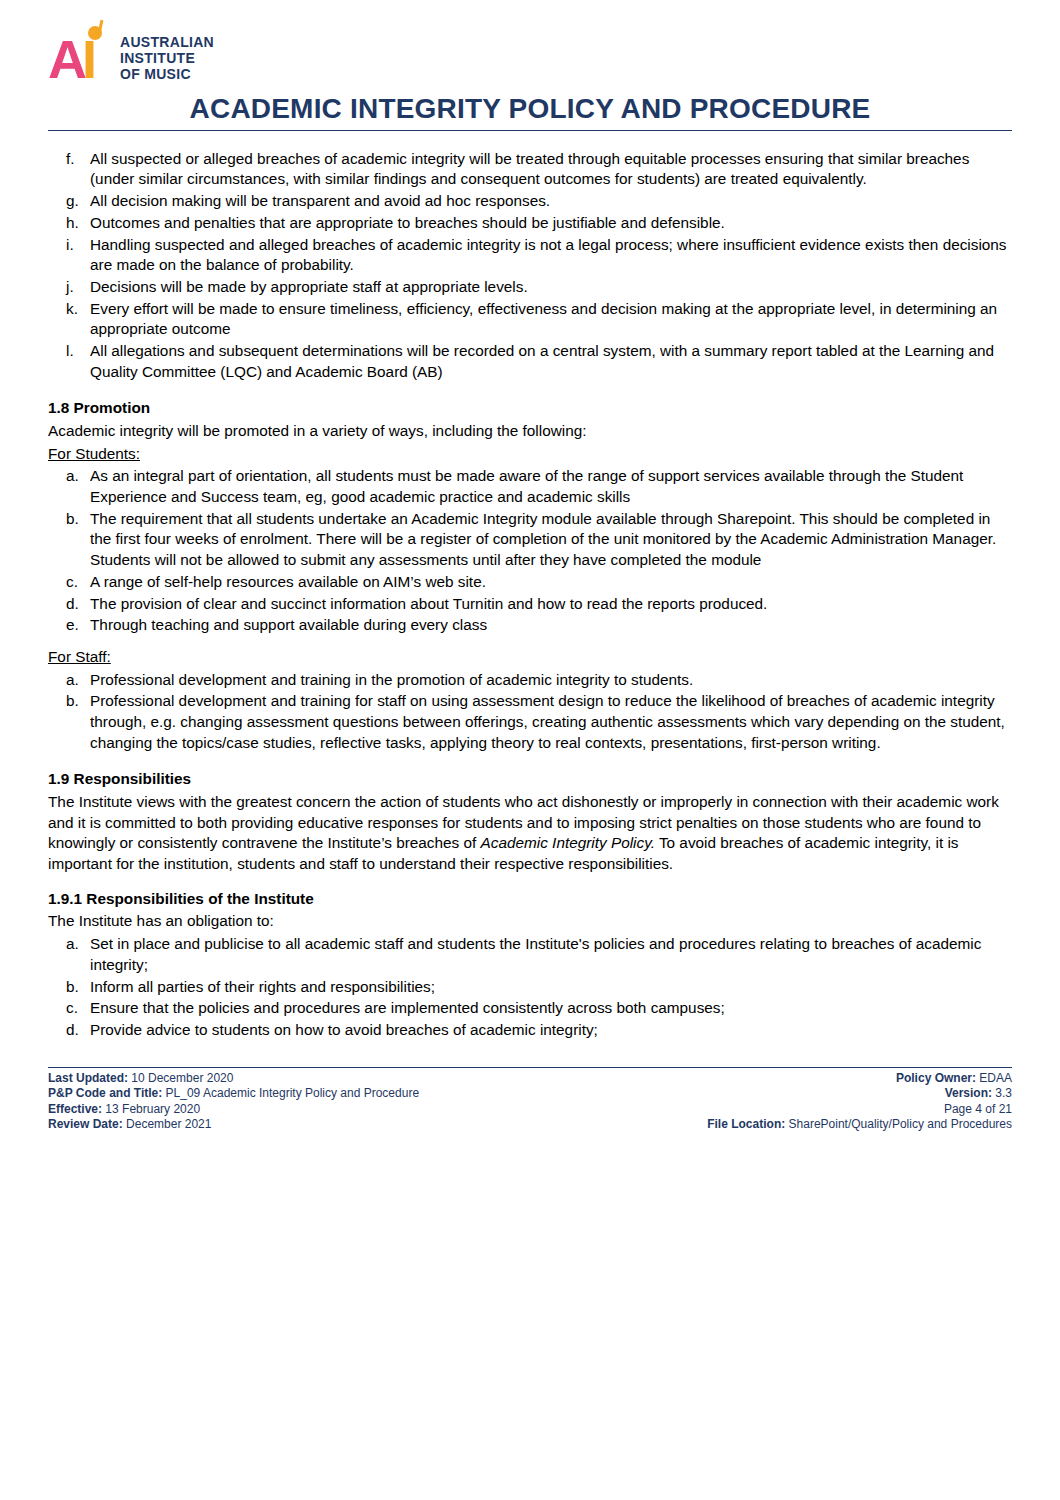A I
AUSTRALIAN
INSTITUTE
OF MUSIC
ACADEMIC INTEGRITY POLICY AND PROCEDURE
f. All suspected or alleged breaches of academic integrity will be treated through equitable processes ensuring that similar breaches (under similar circumstances, with similar findings and consequent outcomes for students) are treated equivalently.
g. All decision making will be transparent and avoid ad hoc responses.
h. Outcomes and penalties that are appropriate to breaches should be justifiable and defensible.
i. Handling suspected and alleged breaches of academic integrity is not a legal process; where insufficient evidence exists then decisions are made on the balance of probability.
j. Decisions will be made by appropriate staff at appropriate levels.
k. Every effort will be made to ensure timeliness, efficiency, effectiveness and decision making at the appropriate level, in determining an appropriate outcome
l. All allegations and subsequent determinations will be recorded on a central system, with a summary report tabled at the Learning and Quality Committee (LQC) and Academic Board (AB)
1.8 Promotion
Academic integrity will be promoted in a variety of ways, including the following:
For Students:
a. As an integral part of orientation, all students must be made aware of the range of support services available through the Student Experience and Success team, eg, good academic practice and academic skills
b. The requirement that all students undertake an Academic Integrity module available through Sharepoint. This should be completed in the first four weeks of enrolment. There will be a register of completion of the unit monitored by the Academic Administration Manager. Students will not be allowed to submit any assessments until after they have completed the module
c. A range of self-help resources available on AIM’s web site.
d. The provision of clear and succinct information about Turnitin and how to read the reports produced.
e. Through teaching and support available during every class
For Staff:
a. Professional development and training in the promotion of academic integrity to students.
b. Professional development and training for staff on using assessment design to reduce the likelihood of breaches of academic integrity through, e.g. changing assessment questions between offerings, creating authentic assessments which vary depending on the student, changing the topics/case studies, reflective tasks, applying theory to real contexts, presentations, first-person writing.
1.9 Responsibilities
The Institute views with the greatest concern the action of students who act dishonestly or improperly in connection with their academic work and it is committed to both providing educative responses for students and to imposing strict penalties on those students who are found to knowingly or consistently contravene the Institute’s breaches of Academic Integrity Policy. To avoid breaches of academic integrity, it is important for the institution, students and staff to understand their respective responsibilities.
1.9.1 Responsibilities of the Institute
The Institute has an obligation to:
a. Set in place and publicise to all academic staff and students the Institute's policies and procedures relating to breaches of academic integrity;
b. Inform all parties of their rights and responsibilities;
c. Ensure that the policies and procedures are implemented consistently across both campuses;
d. Provide advice to students on how to avoid breaches of academic integrity;
| Last Updated: 10 December 2020 | Policy Owner: EDAA |
| P&P Code and Title: PL_09 Academic Integrity Policy and Procedure | Version: 3.3 |
| Effective: 13 February 2020 | Page 4 of 21 |
| Review Date: December 2021 | File Location: SharePoint/Quality/Policy and Procedures |